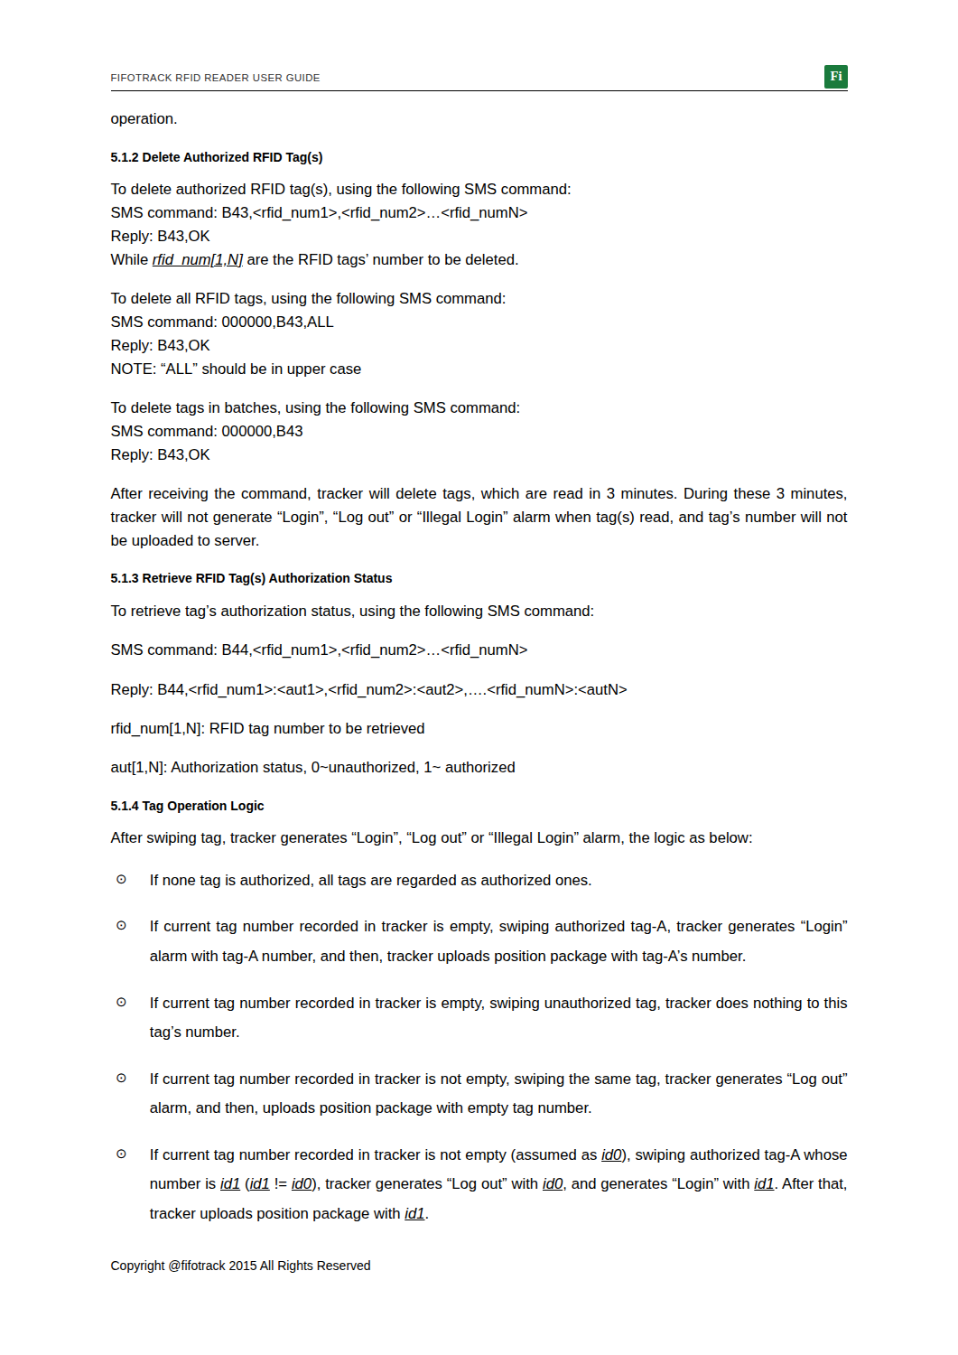fifotrack RFID Reader User Guide
Fi
operation.
5.1.2 Delete Authorized RFID Tag(s)
To delete authorized RFID tag(s), using the following SMS command:
SMS command: B43,<rfid_num1>,<rfid_num2>…<rfid_numN>
Reply: B43,OK
While rfid_num[1,N] are the RFID tags’ number to be deleted.
To delete all RFID tags, using the following SMS command:
SMS command: 000000,B43,ALL
Reply: B43,OK
NOTE: “ALL” should be in upper case
To delete tags in batches, using the following SMS command:
SMS command: 000000,B43
Reply: B43,OK
After receiving the command, tracker will delete tags, which are read in 3 minutes. During these 3 minutes, tracker will not generate “Login”, “Log out” or “Illegal Login” alarm when tag(s) read, and tag’s number will not be uploaded to server.
5.1.3 Retrieve RFID Tag(s) Authorization Status
To retrieve tag’s authorization status, using the following SMS command:
SMS command: B44,<rfid_num1>,<rfid_num2>…<rfid_numN>
Reply: B44,<rfid_num1>:<aut1>,<rfid_num2>:<aut2>,….<rfid_numN>:<autN>
rfid_num[1,N]: RFID tag number to be retrieved
aut[1,N]: Authorization status, 0~unauthorized, 1~ authorized
5.1.4 Tag Operation Logic
After swiping tag, tracker generates “Login”, “Log out” or “Illegal Login” alarm, the logic as below:
If none tag is authorized, all tags are regarded as authorized ones.
If current tag number recorded in tracker is empty, swiping authorized tag-A, tracker generates “Login” alarm with tag-A number, and then, tracker uploads position package with tag-A’s number.
If current tag number recorded in tracker is empty, swiping unauthorized tag, tracker does nothing to this tag’s number.
If current tag number recorded in tracker is not empty, swiping the same tag, tracker generates “Log out” alarm, and then, uploads position package with empty tag number.
If current tag number recorded in tracker is not empty (assumed as id0), swiping authorized tag-A whose number is id1 (id1 != id0), tracker generates “Log out” with id0, and generates “Login” with id1. After that, tracker uploads position package with id1.
Copyright @fifotrack 2015 All Rights Reserved